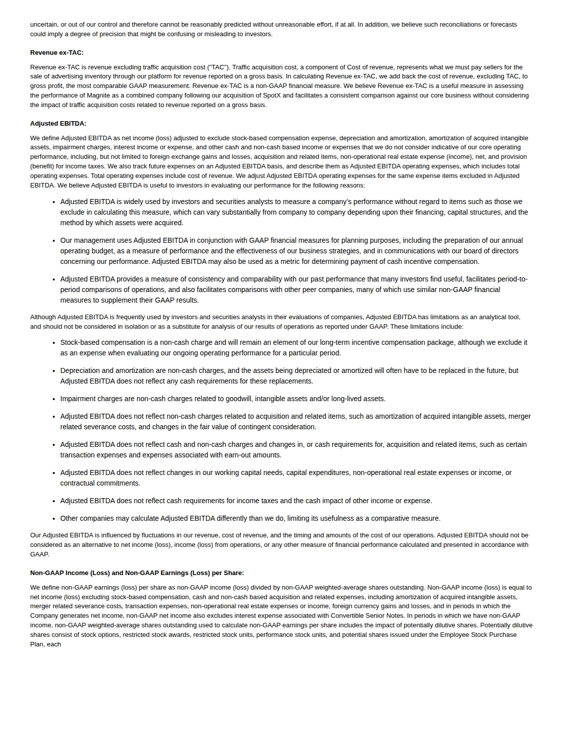uncertain, or out of our control and therefore cannot be reasonably predicted without unreasonable effort, if at all. In addition, we believe such reconciliations or forecasts could imply a degree of precision that might be confusing or misleading to investors.
Revenue ex-TAC:
Revenue ex-TAC is revenue excluding traffic acquisition cost ("TAC"). Traffic acquisition cost, a component of Cost of revenue, represents what we must pay sellers for the sale of advertising inventory through our platform for revenue reported on a gross basis. In calculating Revenue ex-TAC, we add back the cost of revenue, excluding TAC, to gross profit, the most comparable GAAP measurement. Revenue ex-TAC is a non-GAAP financial measure. We believe Revenue ex-TAC is a useful measure in assessing the performance of Magnite as a combined company following our acquisition of SpotX and facilitates a consistent comparison against our core business without considering the impact of traffic acquisition costs related to revenue reported on a gross basis.
Adjusted EBITDA:
We define Adjusted EBITDA as net income (loss) adjusted to exclude stock-based compensation expense, depreciation and amortization, amortization of acquired intangible assets, impairment charges, interest income or expense, and other cash and non-cash based income or expenses that we do not consider indicative of our core operating performance, including, but not limited to foreign exchange gains and losses, acquisition and related items, non-operational real estate expense (income), net, and provision (benefit) for income taxes. We also track future expenses on an Adjusted EBITDA basis, and describe them as Adjusted EBITDA operating expenses, which includes total operating expenses. Total operating expenses include cost of revenue. We adjust Adjusted EBITDA operating expenses for the same expense items excluded in Adjusted EBITDA. We believe Adjusted EBITDA is useful to investors in evaluating our performance for the following reasons:
Adjusted EBITDA is widely used by investors and securities analysts to measure a company’s performance without regard to items such as those we exclude in calculating this measure, which can vary substantially from company to company depending upon their financing, capital structures, and the method by which assets were acquired.
Our management uses Adjusted EBITDA in conjunction with GAAP financial measures for planning purposes, including the preparation of our annual operating budget, as a measure of performance and the effectiveness of our business strategies, and in communications with our board of directors concerning our performance. Adjusted EBITDA may also be used as a metric for determining payment of cash incentive compensation.
Adjusted EBITDA provides a measure of consistency and comparability with our past performance that many investors find useful, facilitates period-to-period comparisons of operations, and also facilitates comparisons with other peer companies, many of which use similar non-GAAP financial measures to supplement their GAAP results.
Although Adjusted EBITDA is frequently used by investors and securities analysts in their evaluations of companies, Adjusted EBITDA has limitations as an analytical tool, and should not be considered in isolation or as a substitute for analysis of our results of operations as reported under GAAP. These limitations include:
Stock-based compensation is a non-cash charge and will remain an element of our long-term incentive compensation package, although we exclude it as an expense when evaluating our ongoing operating performance for a particular period.
Depreciation and amortization are non-cash charges, and the assets being depreciated or amortized will often have to be replaced in the future, but Adjusted EBITDA does not reflect any cash requirements for these replacements.
Impairment charges are non-cash charges related to goodwill, intangible assets and/or long-lived assets.
Adjusted EBITDA does not reflect non-cash charges related to acquisition and related items, such as amortization of acquired intangible assets, merger related severance costs, and changes in the fair value of contingent consideration.
Adjusted EBITDA does not reflect cash and non-cash charges and changes in, or cash requirements for, acquisition and related items, such as certain transaction expenses and expenses associated with earn-out amounts.
Adjusted EBITDA does not reflect changes in our working capital needs, capital expenditures, non-operational real estate expenses or income, or contractual commitments.
Adjusted EBITDA does not reflect cash requirements for income taxes and the cash impact of other income or expense.
Other companies may calculate Adjusted EBITDA differently than we do, limiting its usefulness as a comparative measure.
Our Adjusted EBITDA is influenced by fluctuations in our revenue, cost of revenue, and the timing and amounts of the cost of our operations. Adjusted EBITDA should not be considered as an alternative to net income (loss), income (loss) from operations, or any other measure of financial performance calculated and presented in accordance with GAAP.
Non-GAAP Income (Loss) and Non-GAAP Earnings (Loss) per Share:
We define non-GAAP earnings (loss) per share as non-GAAP income (loss) divided by non-GAAP weighted-average shares outstanding. Non-GAAP income (loss) is equal to net income (loss) excluding stock-based compensation, cash and non-cash based acquisition and related expenses, including amortization of acquired intangible assets, merger related severance costs, transaction expenses, non-operational real estate expenses or income, foreign currency gains and losses, and in periods in which the Company generates net income, non-GAAP net income also excludes interest expense associated with Convertible Senior Notes. In periods in which we have non-GAAP income, non-GAAP weighted-average shares outstanding used to calculate non-GAAP earnings per share includes the impact of potentially dilutive shares. Potentially dilutive shares consist of stock options, restricted stock awards, restricted stock units, performance stock units, and potential shares issued under the Employee Stock Purchase Plan, each